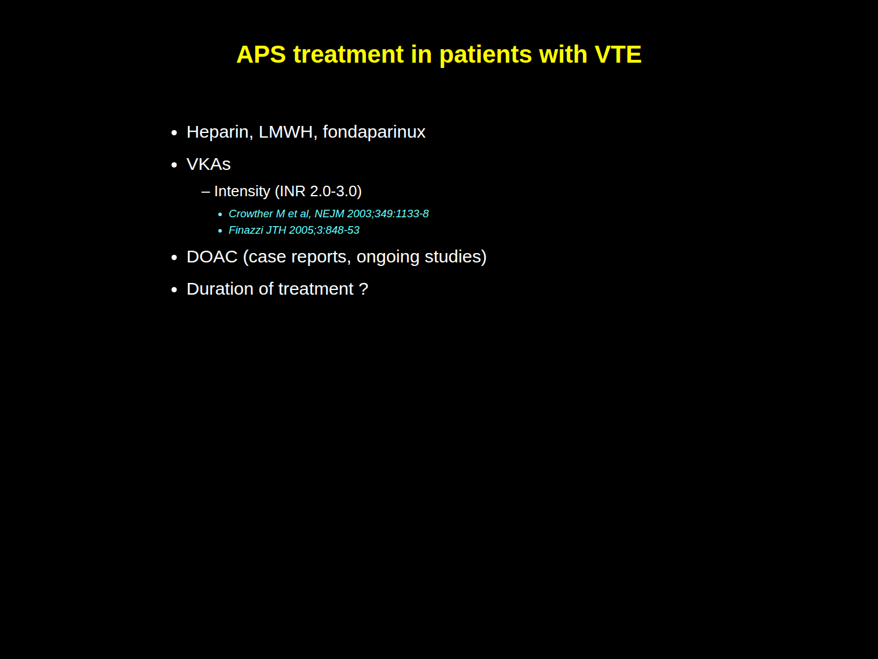APS treatment in patients with VTE
Heparin, LMWH, fondaparinux
VKAs
Intensity (INR 2.0-3.0)
Crowther M et al, NEJM 2003;349:1133-8
Finazzi JTH 2005;3:848-53
DOAC (case reports, ongoing studies)
Duration of treatment ?